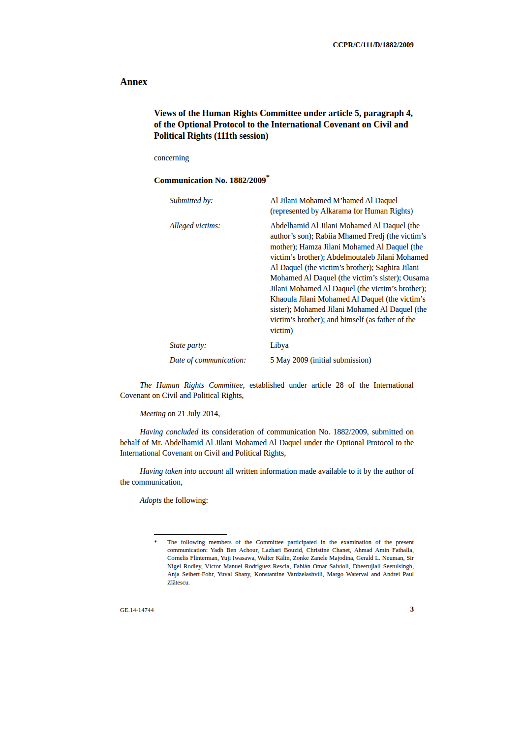CCPR/C/111/D/1882/2009
Annex
Views of the Human Rights Committee under article 5, paragraph 4, of the Optional Protocol to the International Covenant on Civil and Political Rights (111th session)
concerning
Communication No. 1882/2009*
| Submitted by: | Al Jilani Mohamed M’hamed Al Daquel (represented by Alkarama for Human Rights) |
| Alleged victims: | Abdelhamid Al Jilani Mohamed Al Daquel (the author’s son); Rabiia Mhamed Fredj (the victim’s mother); Hamza Jilani Mohamed Al Daquel (the victim’s brother); Abdelmoutaleb Jilani Mohamed Al Daquel (the victim’s brother); Saghira Jilani Mohamed Al Daquel (the victim’s sister); Ousama Jilani Mohamed Al Daquel (the victim’s brother); Khaoula Jilani Mohamed Al Daquel (the victim’s sister); Mohamed Jilani Mohamed Al Daquel (the victim’s brother); and himself (as father of the victim) |
| State party: | Libya |
| Date of communication: | 5 May 2009 (initial submission) |
The Human Rights Committee, established under article 28 of the International Covenant on Civil and Political Rights,
Meeting on 21 July 2014,
Having concluded its consideration of communication No. 1882/2009, submitted on behalf of Mr. Abdelhamid Al Jilani Mohamed Al Daquel under the Optional Protocol to the International Covenant on Civil and Political Rights,
Having taken into account all written information made available to it by the author of the communication,
Adopts the following:
*The following members of the Committee participated in the examination of the present communication: Yadh Ben Achour, Lazhari Bouzid, Christine Chanet, Ahmad Amin Fathalla, Cornelis Flinterman, Yuji Iwasawa, Walter Kälin, Zonke Zanele Majodina, Gerald L. Neuman, Sir Nigel Rodley, Víctor Manuel Rodríguez-Rescia, Fabián Omar Salvioli, Dheerujlall Seetulsingh, Anja Seibert-Fohr, Yuval Shany, Konstantine Vardzelashvili, Margo Waterval and Andrei Paul Zlătescu.
GE.14-14744 3